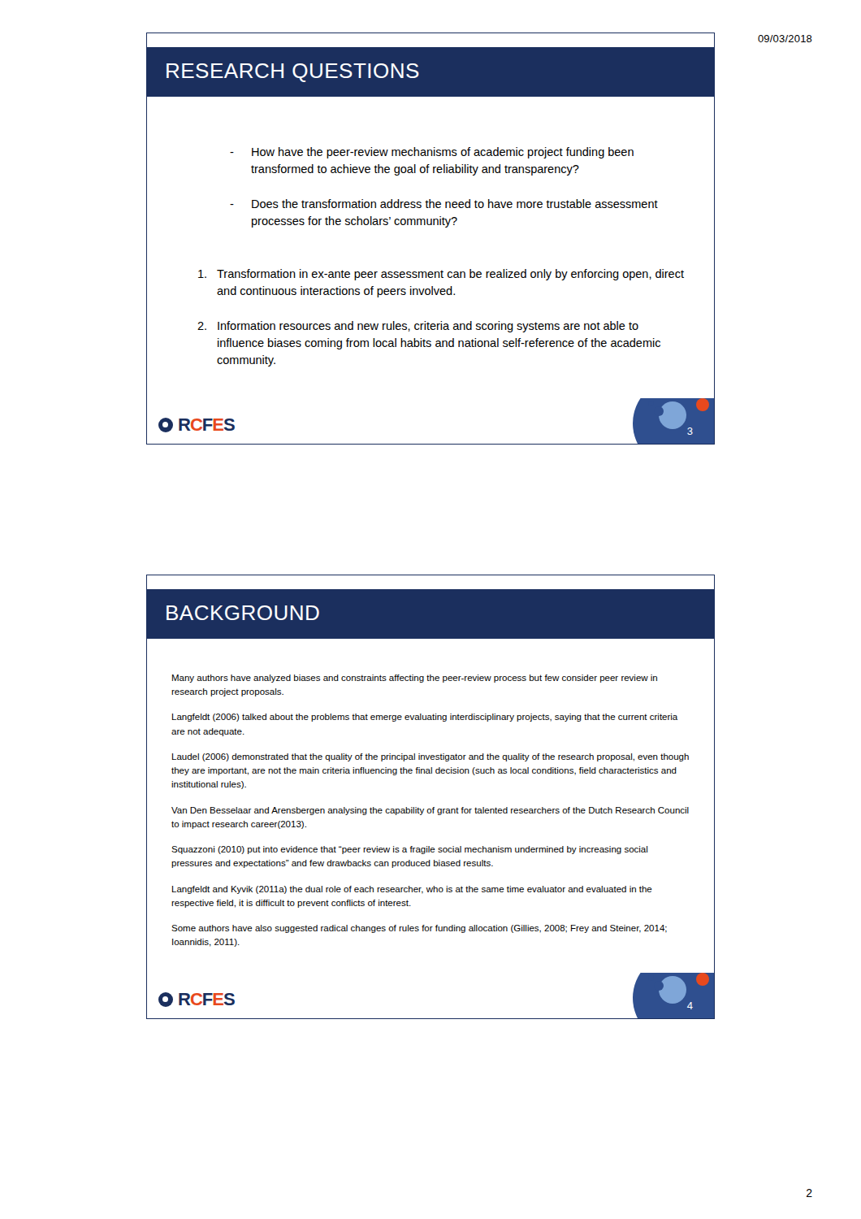09/03/2018
RESEARCH QUESTIONS
How have the peer-review mechanisms of academic project funding been transformed to achieve the goal of reliability and transparency?
Does the transformation address the need to have more trustable assessment processes for the scholars’ community?
Transformation in ex-ante peer assessment can be realized only by enforcing open, direct and continuous interactions of peers involved.
Information resources and new rules, criteria and scoring systems are not able to influence biases coming from local habits and national self-reference of the academic community.
RCFES
3
BACKGROUND
Many authors have analyzed biases and constraints affecting the peer-review process but few consider peer review in research project proposals.
Langfeldt (2006) talked about the problems that emerge evaluating interdisciplinary projects, saying that the current criteria are not adequate.
Laudel (2006) demonstrated that the quality of the principal investigator and the quality of the research proposal, even though they are important, are not the main criteria influencing the final decision (such as local conditions, field characteristics and institutional rules).
Van Den Besselaar and Arensbergen analysing the capability of grant for talented researchers of the Dutch Research Council to impact research career(2013).
Squazzoni (2010) put into evidence that “peer review is a fragile social mechanism undermined by increasing social pressures and expectations” and few drawbacks can produced biased results.
Langfeldt and Kyvik (2011a) the dual role of each researcher, who is at the same time evaluator and evaluated in the respective field, it is difficult to prevent conflicts of interest.
Some authors have also suggested radical changes of rules for funding allocation (Gillies, 2008; Frey and Steiner, 2014; Ioannidis, 2011).
RCFES
4
2